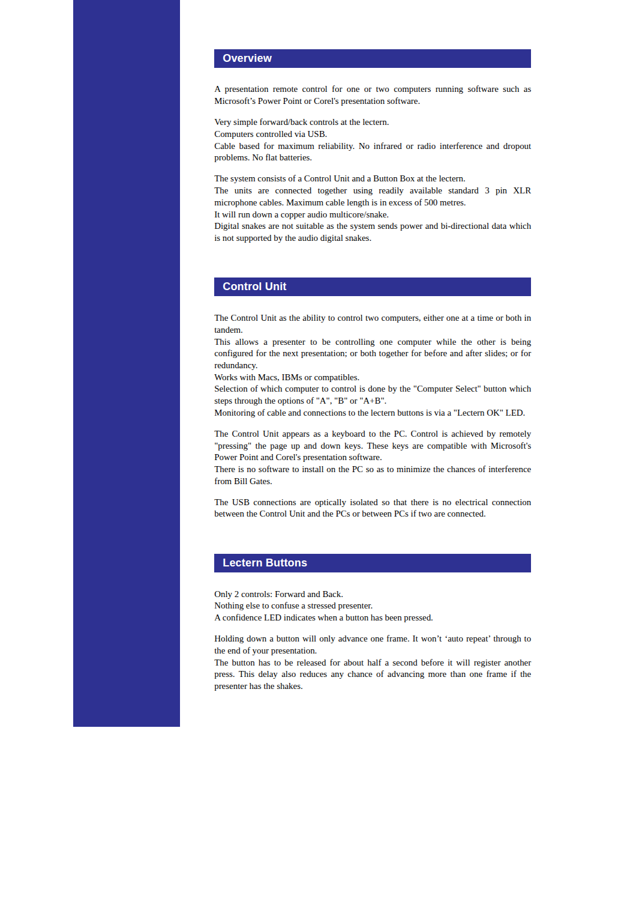Overview
A presentation remote control for one or two computers running software such as Microsoft’s Power Point or Corel's presentation software.
Very simple forward/back controls at the lectern.
Computers controlled via USB.
Cable based for maximum reliability. No infrared or radio interference and dropout problems. No flat batteries.
The system consists of a Control Unit and a Button Box at the lectern.
The units are connected together using readily available standard 3 pin XLR microphone cables. Maximum cable length is in excess of 500 metres.
It will run down a copper audio multicore/snake.
Digital snakes are not suitable as the system sends power and bi-directional data which is not supported by the audio digital snakes.
Control Unit
The Control Unit as the ability to control two computers, either one at a time or both in tandem.
This allows a presenter to be controlling one computer while the other is being configured for the next presentation; or both together for before and after slides; or for redundancy.
Works with Macs, IBMs or compatibles.
Selection of which computer to control is done by the "Computer Select" button which steps through the options of "A", "B" or "A+B".
Monitoring of cable and connections to the lectern buttons is via a "Lectern OK" LED.
The Control Unit appears as a keyboard to the PC. Control is achieved by remotely "pressing" the page up and down keys. These keys are compatible with Microsoft's Power Point and Corel's presentation software.
There is no software to install on the PC so as to minimize the chances of interference from Bill Gates.
The USB connections are optically isolated so that there is no electrical connection between the Control Unit and the PCs or between PCs if two are connected.
Lectern Buttons
Only 2 controls: Forward and Back.
Nothing else to confuse a stressed presenter.
A confidence LED indicates when a button has been pressed.
Holding down a button will only advance one frame. It won’t ‘auto repeat’ through to the end of your presentation.
The button has to be released for about half a second before it will register another press. This delay also reduces any chance of advancing more than one frame if the presenter has the shakes.